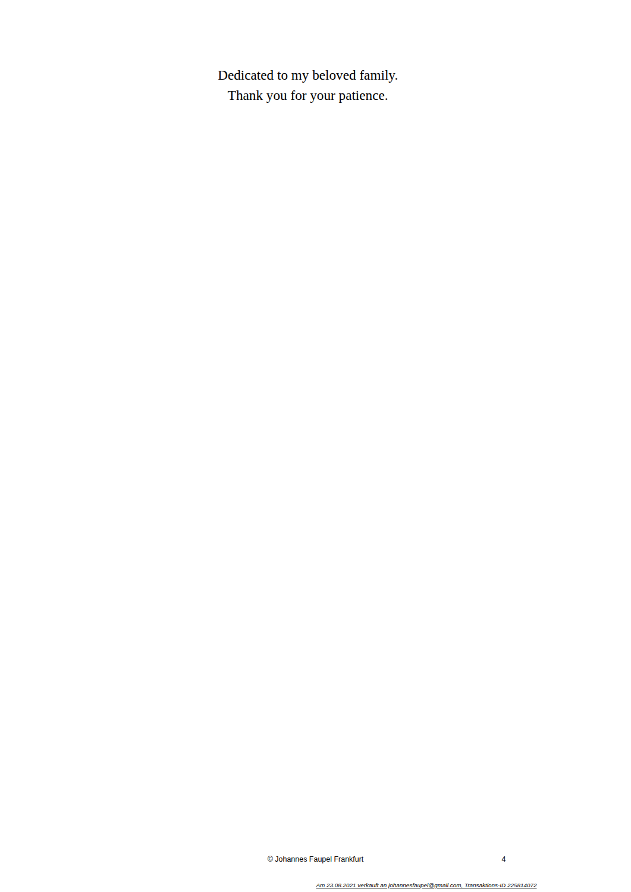Dedicated to my beloved family.
Thank you for your patience.
© Johannes Faupel Frankfurt 4
Am 23.08.2021 verkauft an johannesfaupel@gmail.com, Transaktions-ID 225814072